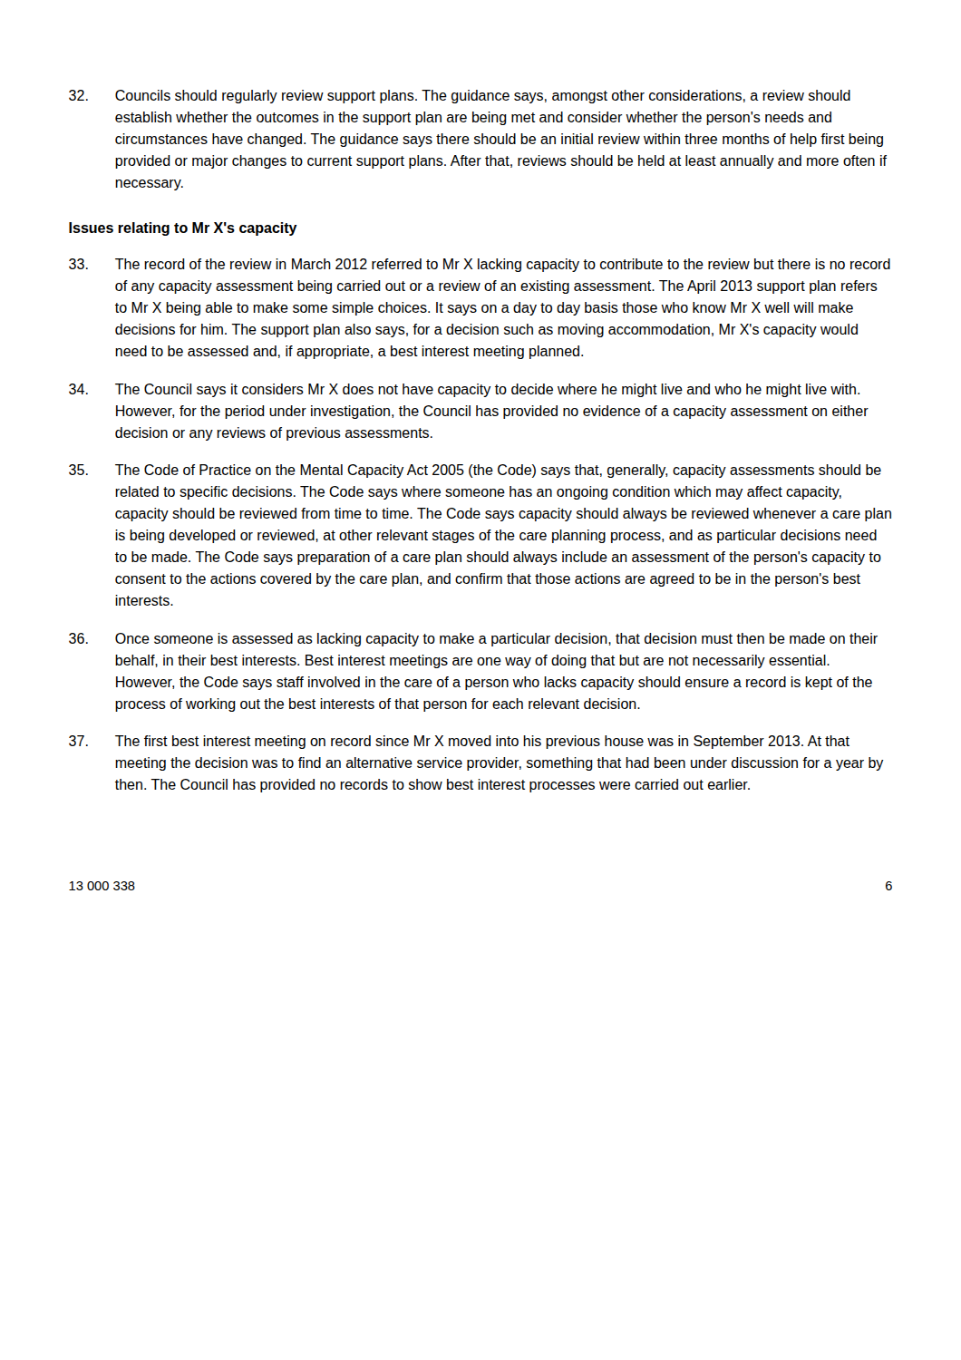32. Councils should regularly review support plans. The guidance says, amongst other considerations, a review should establish whether the outcomes in the support plan are being met and consider whether the person's needs and circumstances have changed. The guidance says there should be an initial review within three months of help first being provided or major changes to current support plans. After that, reviews should be held at least annually and more often if necessary.
Issues relating to Mr X's capacity
33. The record of the review in March 2012 referred to Mr X lacking capacity to contribute to the review but there is no record of any capacity assessment being carried out or a review of an existing assessment. The April 2013 support plan refers to Mr X being able to make some simple choices. It says on a day to day basis those who know Mr X well will make decisions for him. The support plan also says, for a decision such as moving accommodation, Mr X's capacity would need to be assessed and, if appropriate, a best interest meeting planned.
34. The Council says it considers Mr X does not have capacity to decide where he might live and who he might live with. However, for the period under investigation, the Council has provided no evidence of a capacity assessment on either decision or any reviews of previous assessments.
35. The Code of Practice on the Mental Capacity Act 2005 (the Code) says that, generally, capacity assessments should be related to specific decisions. The Code says where someone has an ongoing condition which may affect capacity, capacity should be reviewed from time to time. The Code says capacity should always be reviewed whenever a care plan is being developed or reviewed, at other relevant stages of the care planning process, and as particular decisions need to be made. The Code says preparation of a care plan should always include an assessment of the person's capacity to consent to the actions covered by the care plan, and confirm that those actions are agreed to be in the person's best interests.
36. Once someone is assessed as lacking capacity to make a particular decision, that decision must then be made on their behalf, in their best interests. Best interest meetings are one way of doing that but are not necessarily essential. However, the Code says staff involved in the care of a person who lacks capacity should ensure a record is kept of the process of working out the best interests of that person for each relevant decision.
37. The first best interest meeting on record since Mr X moved into his previous house was in September 2013. At that meeting the decision was to find an alternative service provider, something that had been under discussion for a year by then. The Council has provided no records to show best interest processes were carried out earlier.
13 000 338 6